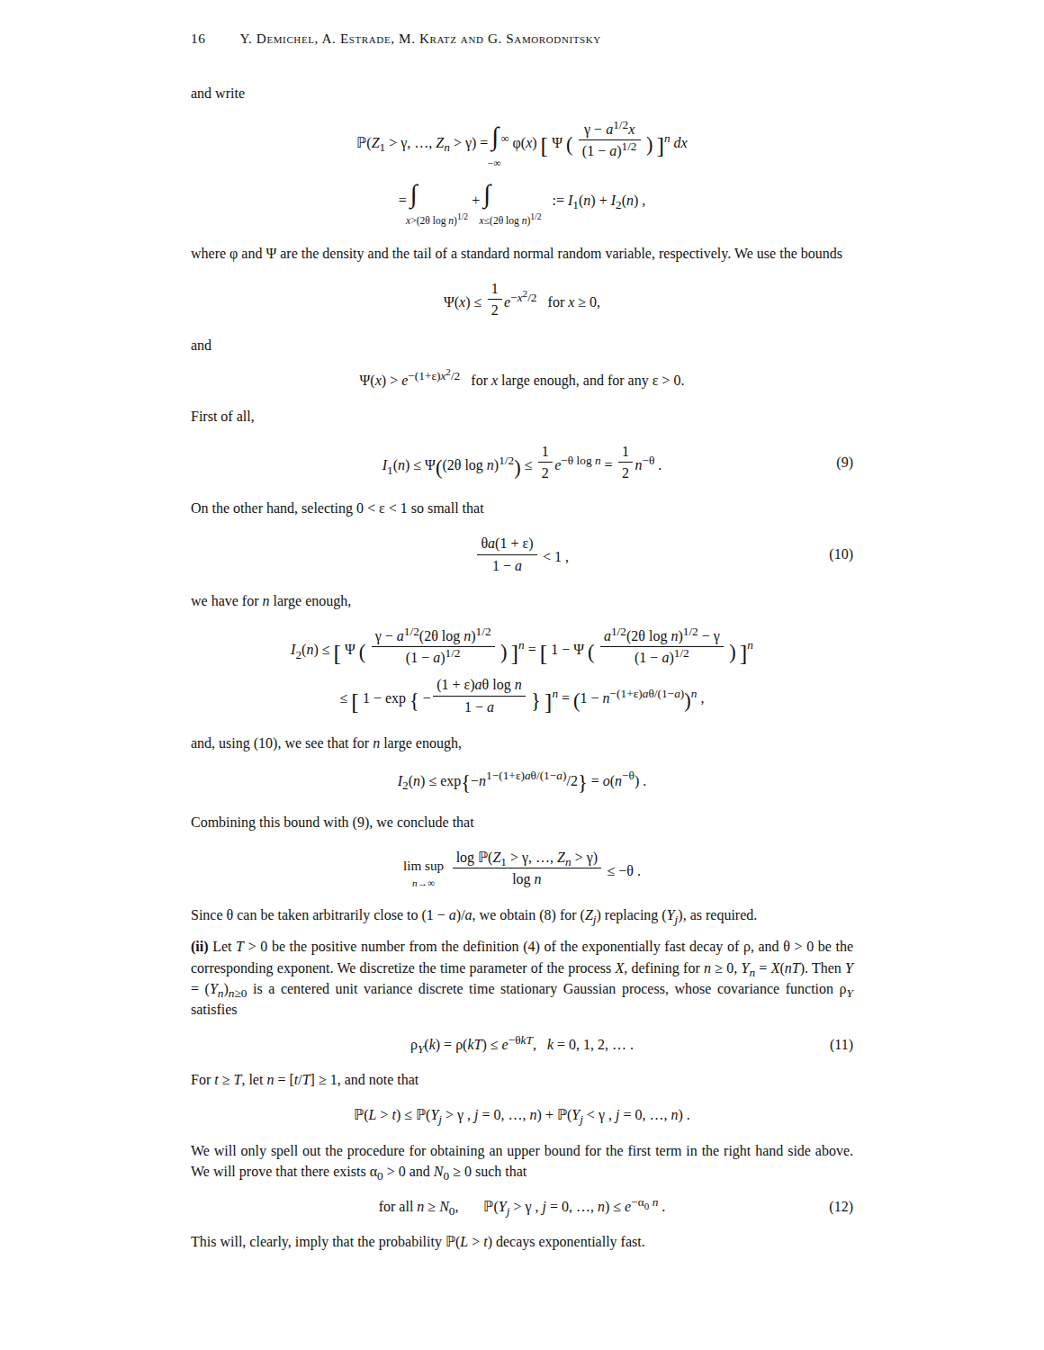16 Y. Demichel, A. Estrade, M. Kratz and G. Samorodnitsky
and write
ℙ(Z1 > γ, …, Zn > γ) = ∫−∞∞ φ(x) [ Ψ ( γ − a1/2x(1 − a)1/2 ) ]n dx = ∫x>(2θ log n)1/2 + ∫x≤(2θ log n)1/2 := I1(n) + I2(n) ,
where φ and Ψ are the density and the tail of a standard normal random variable, respectively. We use the bounds
Ψ(x) ≤ 12 e−x2/2 for x ≥ 0,
and
Ψ(x) > e−(1+ε)x2/2 for x large enough, and for any ε > 0.
First of all,
I1(n) ≤ Ψ((2θ log n)1/2) ≤ 12 e−θ log n = 12 n−θ . (9)
On the other hand, selecting 0 < ε < 1 so small that
θa(1 + ε) 1 − a < 1 , (10)
we have for n large enough,
I2(n) ≤ [ Ψ ( γ − a1/2(2θ log n)1/2(1 − a)1/2 ) ]n = [ 1 − Ψ ( a1/2(2θ log n)1/2 − γ(1 − a)1/2 ) ]n ≤ [ 1 − exp { −(1 + ε)aθ log n 1 − a } ]n = (1 − n−(1+ε)aθ/(1−a))n ,
and, using (10), we see that for n large enough,
I2(n) ≤ exp{−n1−(1+ε)aθ/(1−a)/2} = o(n−θ) .
Combining this bound with (9), we conclude that
lim sup n→∞ log ℙ(Z1 > γ, …, Zn > γ) log n ≤ −θ .
Since θ can be taken arbitrarily close to (1 − a)/a, we obtain (8) for (Zj) replacing (Yj), as required.
(ii) Let T > 0 be the positive number from the definition (4) of the exponentially fast decay of ρ, and θ > 0 be the corresponding exponent. We discretize the time parameter of the process X, defining for n ≥ 0, Yn = X(nT). Then Y = (Yn)n≥0 is a centered unit variance discrete time stationary Gaussian process, whose covariance function ρY satisfies
ρY(k) = ρ(kT) ≤ e−θkT, k = 0, 1, 2, … . (11)
For t ≥ T, let n = [t/T] ≥ 1, and note that
ℙ(L > t) ≤ ℙ(Yj > γ , j = 0, …, n) + ℙ(Yj < γ , j = 0, …, n) .
We will only spell out the procedure for obtaining an upper bound for the first term in the right hand side above. We will prove that there exists α0 > 0 and N0 ≥ 0 such that
for all n ≥ N0, ℙ(Yj > γ , j = 0, …, n) ≤ e−α0 n . (12)
This will, clearly, imply that the probability ℙ(L > t) decays exponentially fast.